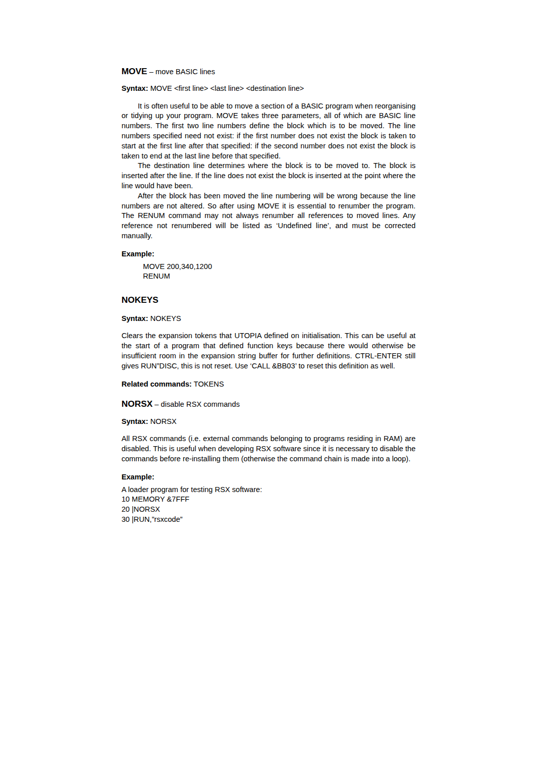MOVE
– move BASIC lines
Syntax: MOVE <first line> <last line> <destination line>
It is often useful to be able to move a section of a BASIC program when reorganising or tidying up your program. MOVE takes three parameters, all of which are BASIC line numbers. The first two line numbers define the block which is to be moved. The line numbers specified need not exist: if the first number does not exist the block is taken to start at the first line after that specified: if the second number does not exist the block is taken to end at the last line before that specified.
The destination line determines where the block is to be moved to. The block is inserted after the line. If the line does not exist the block is inserted at the point where the line would have been.
After the block has been moved the line numbering will be wrong because the line numbers are not altered. So after using MOVE it is essential to renumber the program. The RENUM command may not always renumber all references to moved lines. Any reference not renumbered will be listed as ‘Undefined line’, and must be corrected manually.
Example:
MOVE 200,340,1200
RENUM
NOKEYS
Syntax: NOKEYS
Clears the expansion tokens that UTOPIA defined on initialisation. This can be useful at the start of a program that defined function keys because there would otherwise be insufficient room in the expansion string buffer for further definitions. CTRL-ENTER still gives RUN”DISC, this is not reset. Use ‘CALL &BB03’ to reset this definition as well.
Related commands: TOKENS
NORSX
– disable RSX commands
Syntax: NORSX
All RSX commands (i.e. external commands belonging to programs residing in RAM) are disabled. This is useful when developing RSX software since it is necessary to disable the commands before re-installing them (otherwise the command chain is made into a loop).
Example:
A loader program for testing RSX software:
10 MEMORY &7FFF
20 |NORSX
30 |RUN,”rsxcode”